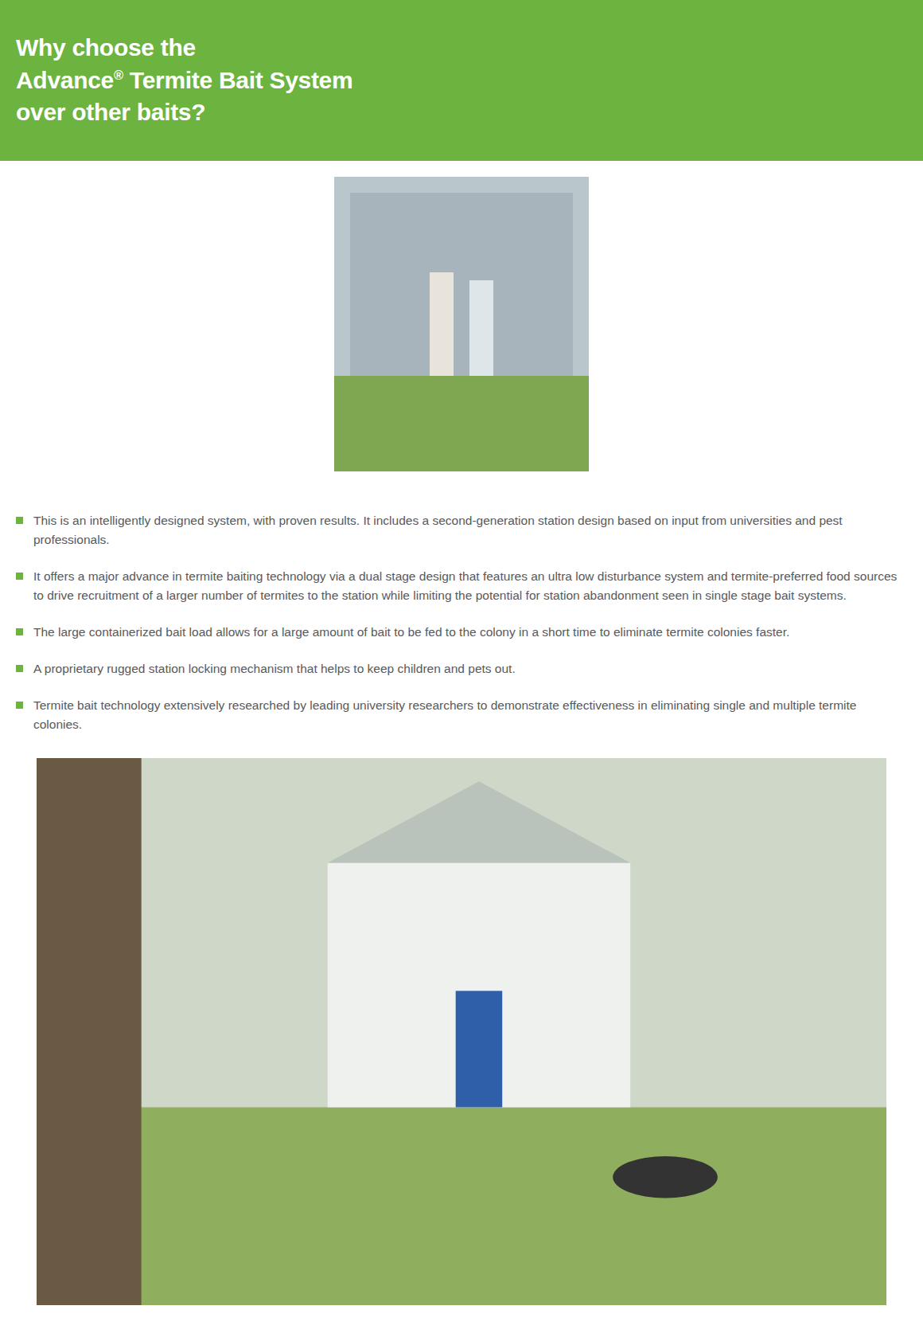Why choose the
Advance® Termite Bait System
over other baits?
This is an intelligently designed system, with proven results. It includes a second-generation station design based on input from universities and pest professionals.
It offers a major advance in termite baiting technology via a dual stage design that features an ultra low disturbance system and termite-preferred food sources to drive recruitment of a larger number of termites to the station while limiting the potential for station abandonment seen in single stage bait systems.
The large containerized bait load allows for a large amount of bait to be fed to the colony in a short time to eliminate termite colonies faster.
A proprietary rugged station locking mechanism that helps to keep children and pets out.
Termite bait technology extensively researched by leading university researchers to demonstrate effectiveness in eliminating single and multiple termite colonies.